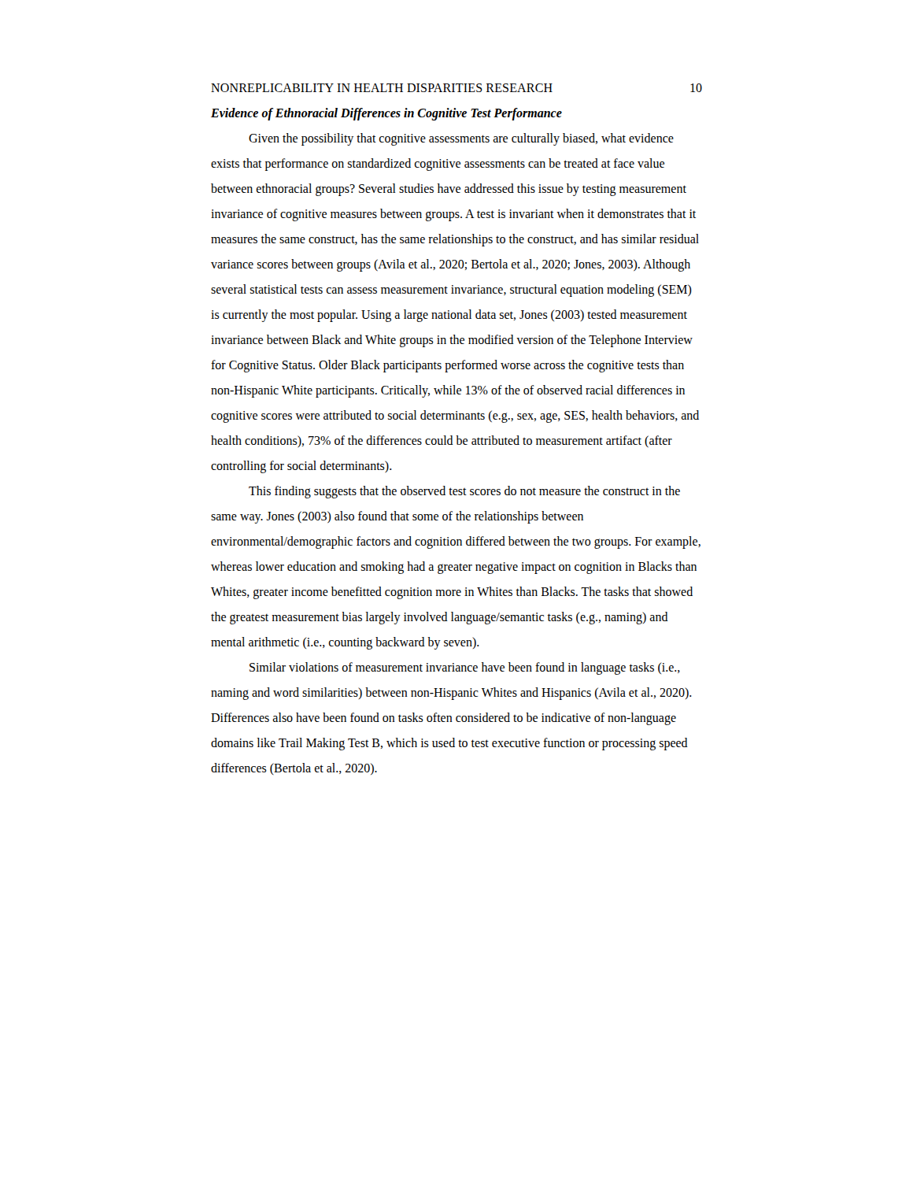Nonreplicability in Health Disparities Research 10
Evidence of Ethnoracial Differences in Cognitive Test Performance
Given the possibility that cognitive assessments are culturally biased, what evidence exists that performance on standardized cognitive assessments can be treated at face value between ethnoracial groups? Several studies have addressed this issue by testing measurement invariance of cognitive measures between groups. A test is invariant when it demonstrates that it measures the same construct, has the same relationships to the construct, and has similar residual variance scores between groups (Avila et al., 2020; Bertola et al., 2020; Jones, 2003). Although several statistical tests can assess measurement invariance, structural equation modeling (SEM) is currently the most popular. Using a large national data set, Jones (2003) tested measurement invariance between Black and White groups in the modified version of the Telephone Interview for Cognitive Status. Older Black participants performed worse across the cognitive tests than non-Hispanic White participants. Critically, while 13% of the of observed racial differences in cognitive scores were attributed to social determinants (e.g., sex, age, SES, health behaviors, and health conditions), 73% of the differences could be attributed to measurement artifact (after controlling for social determinants).
This finding suggests that the observed test scores do not measure the construct in the same way. Jones (2003) also found that some of the relationships between environmental/demographic factors and cognition differed between the two groups. For example, whereas lower education and smoking had a greater negative impact on cognition in Blacks than Whites, greater income benefitted cognition more in Whites than Blacks. The tasks that showed the greatest measurement bias largely involved language/semantic tasks (e.g., naming) and mental arithmetic (i.e., counting backward by seven).
Similar violations of measurement invariance have been found in language tasks (i.e., naming and word similarities) between non-Hispanic Whites and Hispanics (Avila et al., 2020). Differences also have been found on tasks often considered to be indicative of non-language domains like Trail Making Test B, which is used to test executive function or processing speed differences (Bertola et al., 2020).